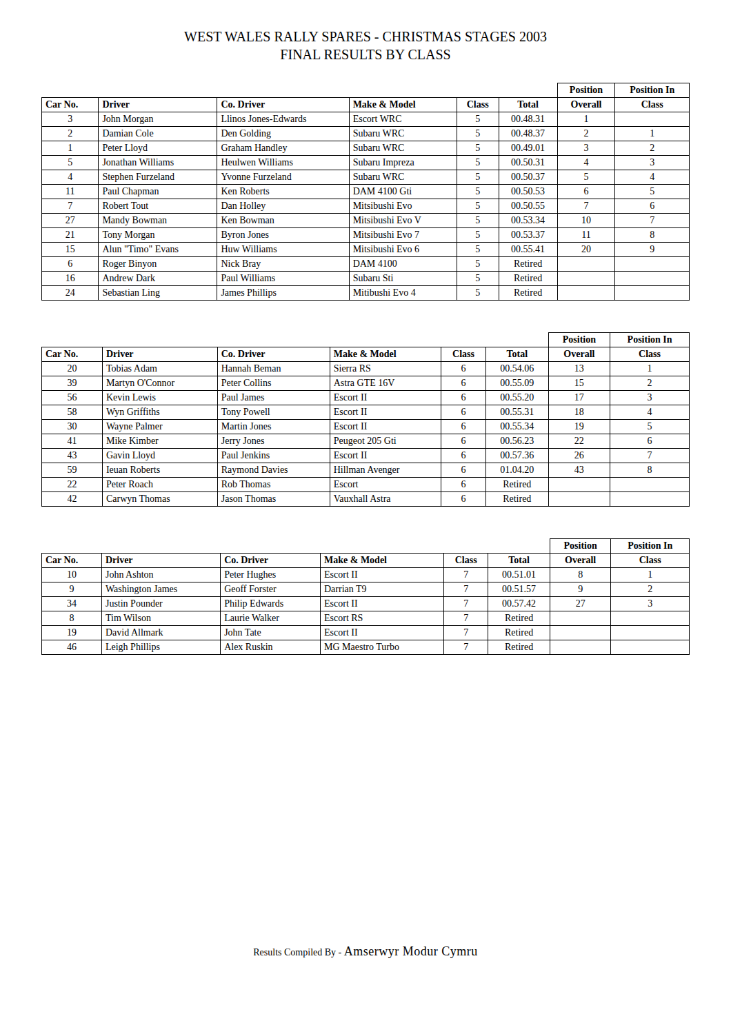WEST WALES RALLY SPARES - CHRISTMAS STAGES 2003
FINAL RESULTS BY CLASS
| | | | | | | Position | Position In |
| --- | --- | --- | --- | --- | --- | --- | --- |
| Car No. | Driver | Co. Driver | Make & Model | Class | Total | Overall | Class |
| 3 | John Morgan | Llinos Jones-Edwards | Escort WRC | 5 | 00.48.31 | 1 | |
| 2 | Damian Cole | Den Golding | Subaru WRC | 5 | 00.48.37 | 2 | 1 |
| 1 | Peter Lloyd | Graham Handley | Subaru WRC | 5 | 00.49.01 | 3 | 2 |
| 5 | Jonathan Williams | Heulwen Williams | Subaru Impreza | 5 | 00.50.31 | 4 | 3 |
| 4 | Stephen Furzeland | Yvonne Furzeland | Subaru WRC | 5 | 00.50.37 | 5 | 4 |
| 11 | Paul Chapman | Ken Roberts | DAM 4100 Gti | 5 | 00.50.53 | 6 | 5 |
| 7 | Robert Tout | Dan Holley | Mitsibushi Evo | 5 | 00.50.55 | 7 | 6 |
| 27 | Mandy Bowman | Ken Bowman | Mitsibushi Evo V | 5 | 00.53.34 | 10 | 7 |
| 21 | Tony Morgan | Byron Jones | Mitsibushi Evo 7 | 5 | 00.53.37 | 11 | 8 |
| 15 | Alun "Timo" Evans | Huw Williams | Mitsibushi Evo 6 | 5 | 00.55.41 | 20 | 9 |
| 6 | Roger Binyon | Nick Bray | DAM 4100 | 5 | Retired | | |
| 16 | Andrew Dark | Paul Williams | Subaru Sti | 5 | Retired | | |
| 24 | Sebastian Ling | James Phillips | Mitibushi Evo 4 | 5 | Retired | | |
| | | | | | | Position | Position In |
| --- | --- | --- | --- | --- | --- | --- | --- |
| Car No. | Driver | Co. Driver | Make & Model | Class | Total | Overall | Class |
| 20 | Tobias Adam | Hannah Beman | Sierra RS | 6 | 00.54.06 | 13 | 1 |
| 39 | Martyn O'Connor | Peter Collins | Astra GTE 16V | 6 | 00.55.09 | 15 | 2 |
| 56 | Kevin Lewis | Paul James | Escort II | 6 | 00.55.20 | 17 | 3 |
| 58 | Wyn Griffiths | Tony Powell | Escort II | 6 | 00.55.31 | 18 | 4 |
| 30 | Wayne Palmer | Martin Jones | Escort II | 6 | 00.55.34 | 19 | 5 |
| 41 | Mike Kimber | Jerry Jones | Peugeot 205 Gti | 6 | 00.56.23 | 22 | 6 |
| 43 | Gavin Lloyd | Paul Jenkins | Escort II | 6 | 00.57.36 | 26 | 7 |
| 59 | Ieuan Roberts | Raymond Davies | Hillman Avenger | 6 | 01.04.20 | 43 | 8 |
| 22 | Peter Roach | Rob Thomas | Escort | 6 | Retired | | |
| 42 | Carwyn Thomas | Jason Thomas | Vauxhall Astra | 6 | Retired | | |
| | | | | | | Position | Position In |
| --- | --- | --- | --- | --- | --- | --- | --- |
| Car No. | Driver | Co. Driver | Make & Model | Class | Total | Overall | Class |
| 10 | John Ashton | Peter Hughes | Escort II | 7 | 00.51.01 | 8 | 1 |
| 9 | Washington James | Geoff Forster | Darrian T9 | 7 | 00.51.57 | 9 | 2 |
| 34 | Justin Pounder | Philip Edwards | Escort II | 7 | 00.57.42 | 27 | 3 |
| 8 | Tim Wilson | Laurie Walker | Escort RS | 7 | Retired | | |
| 19 | David Allmark | John Tate | Escort II | 7 | Retired | | |
| 46 | Leigh Phillips | Alex Ruskin | MG Maestro Turbo | 7 | Retired | | |
Results Compiled By - Amserwyr Modur Cymru